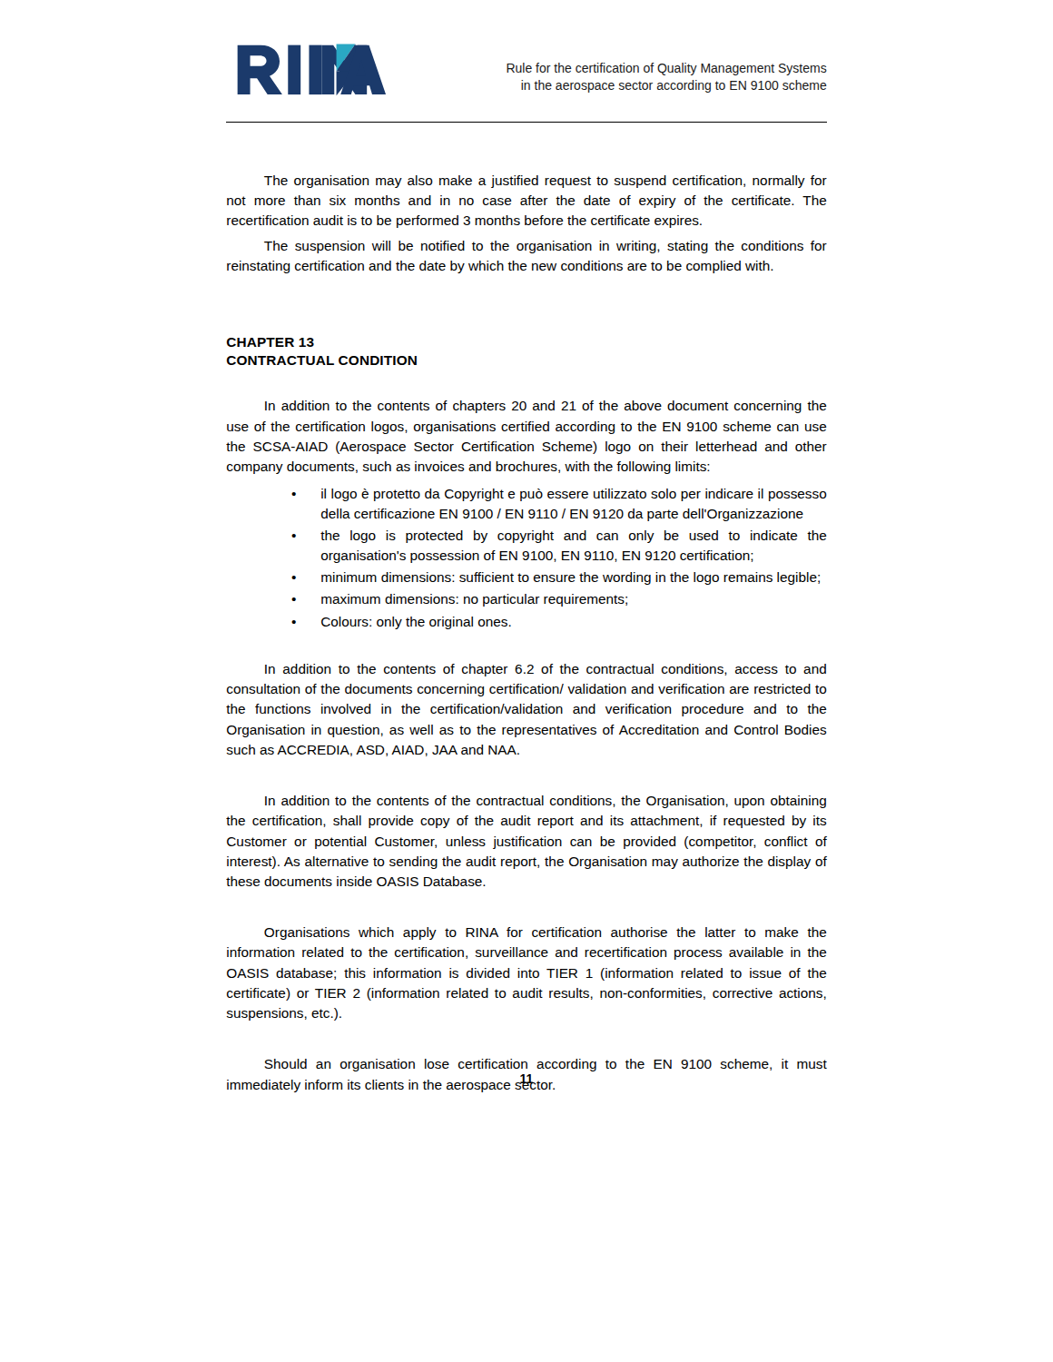Rule for the certification of Quality Management Systems
in the aerospace sector according to EN 9100 scheme
The organisation may also make a justified request to suspend certification, normally for not more than six months and in no case after the date of expiry of the certificate. The recertification audit is to be performed 3 months before the certificate expires.
The suspension will be notified to the organisation in writing, stating the conditions for reinstating certification and the date by which the new conditions are to be complied with.
CHAPTER 13
CONTRACTUAL CONDITION
In addition to the contents of chapters 20 and 21 of the above document concerning the use of the certification logos, organisations certified according to the EN 9100 scheme can use the SCSA-AIAD (Aerospace Sector Certification Scheme) logo on their letterhead and other company documents, such as invoices and brochures, with the following limits:
il logo è protetto da Copyright e può essere utilizzato solo per indicare il possesso della certificazione EN 9100 / EN 9110 / EN 9120 da parte dell'Organizzazione
the logo is protected by copyright and can only be used to indicate the organisation's possession of EN 9100, EN 9110, EN 9120 certification;
minimum dimensions: sufficient to ensure the wording in the logo remains legible;
maximum dimensions: no particular requirements;
Colours: only the original ones.
In addition to the contents of chapter 6.2 of the contractual conditions, access to and consultation of the documents concerning certification/ validation and verification are restricted to the functions involved in the certification/validation and verification procedure and to the Organisation in question, as well as to the representatives of Accreditation and Control Bodies such as ACCREDIA, ASD, AIAD, JAA and NAA.
In addition to the contents of the contractual conditions, the Organisation, upon obtaining the certification, shall provide copy of the audit report and its attachment, if requested by its Customer or potential Customer, unless justification can be provided (competitor, conflict of interest). As alternative to sending the audit report, the Organisation may authorize the display of these documents inside OASIS Database.
Organisations which apply to RINA for certification authorise the latter to make the information related to the certification, surveillance and recertification process available in the OASIS database; this information is divided into TIER 1 (information related to issue of the certificate) or TIER 2 (information related to audit results, non-conformities, corrective actions, suspensions, etc.).
Should an organisation lose certification according to the EN 9100 scheme, it must immediately inform its clients in the aerospace sector.
11